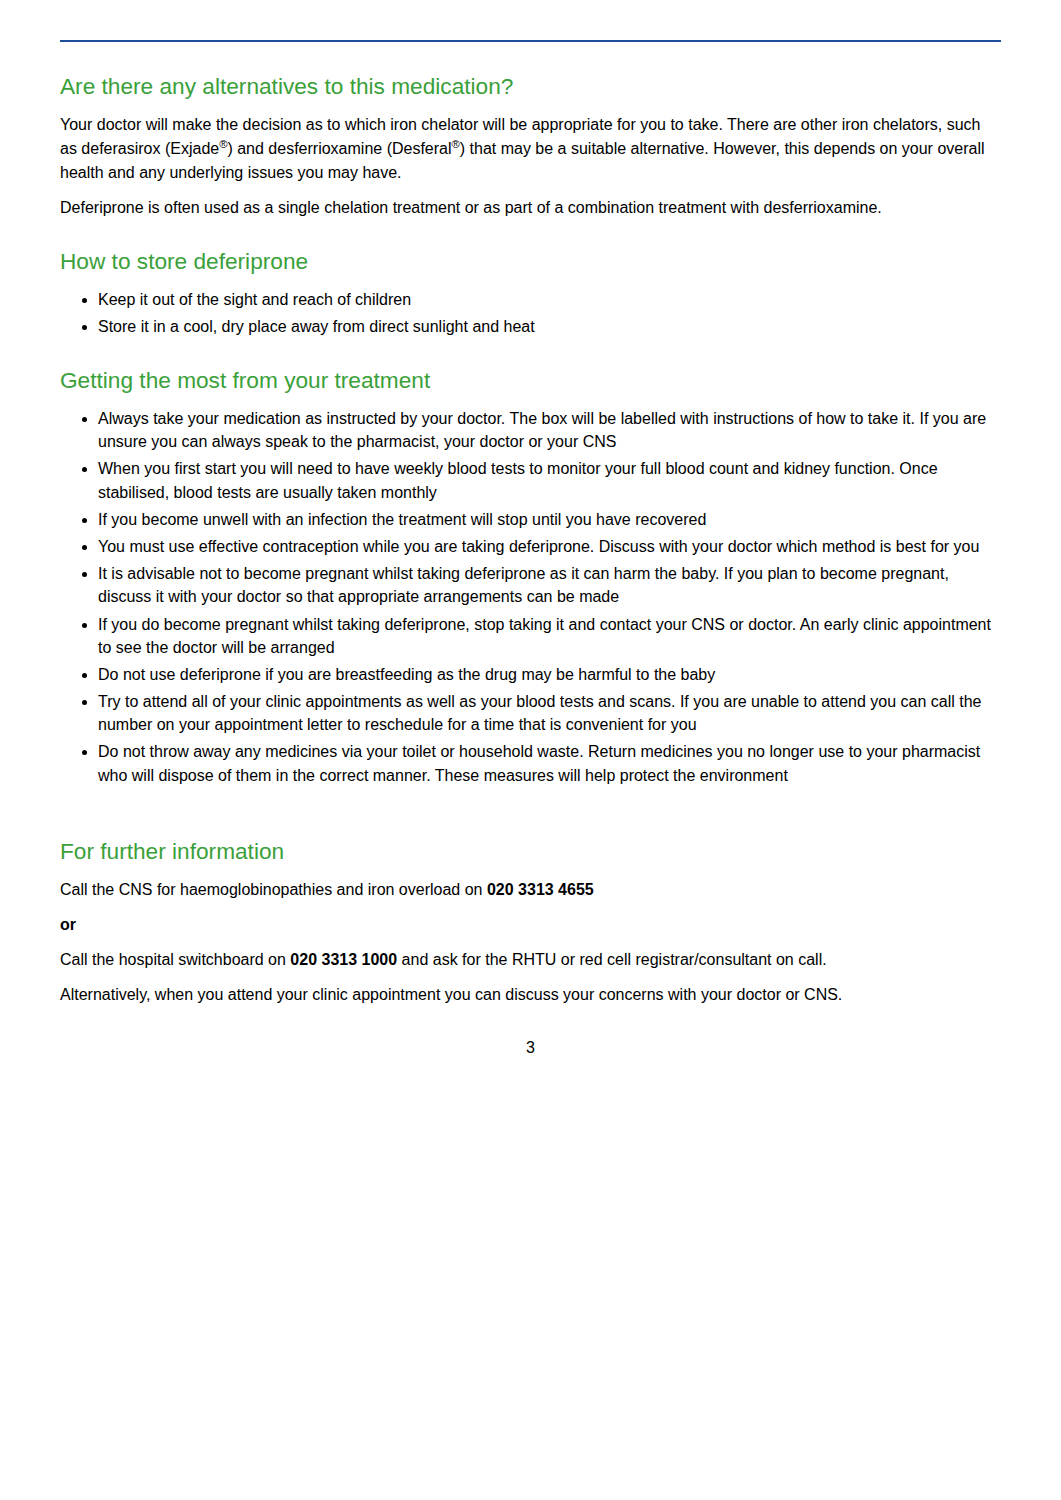Are there any alternatives to this medication?
Your doctor will make the decision as to which iron chelator will be appropriate for you to take. There are other iron chelators, such as deferasirox (Exjade®) and desferrioxamine (Desferal®) that may be a suitable alternative. However, this depends on your overall health and any underlying issues you may have.
Deferiprone is often used as a single chelation treatment or as part of a combination treatment with desferrioxamine.
How to store deferiprone
Keep it out of the sight and reach of children
Store it in a cool, dry place away from direct sunlight and heat
Getting the most from your treatment
Always take your medication as instructed by your doctor. The box will be labelled with instructions of how to take it. If you are unsure you can always speak to the pharmacist, your doctor or your CNS
When you first start you will need to have weekly blood tests to monitor your full blood count and kidney function. Once stabilised, blood tests are usually taken monthly
If you become unwell with an infection the treatment will stop until you have recovered
You must use effective contraception while you are taking deferiprone. Discuss with your doctor which method is best for you
It is advisable not to become pregnant whilst taking deferiprone as it can harm the baby. If you plan to become pregnant, discuss it with your doctor so that appropriate arrangements can be made
If you do become pregnant whilst taking deferiprone, stop taking it and contact your CNS or doctor. An early clinic appointment to see the doctor will be arranged
Do not use deferiprone if you are breastfeeding as the drug may be harmful to the baby
Try to attend all of your clinic appointments as well as your blood tests and scans. If you are unable to attend you can call the number on your appointment letter to reschedule for a time that is convenient for you
Do not throw away any medicines via your toilet or household waste. Return medicines you no longer use to your pharmacist who will dispose of them in the correct manner. These measures will help protect the environment
For further information
Call the CNS for haemoglobinopathies and iron overload on 020 3313 4655
or
Call the hospital switchboard on 020 3313 1000 and ask for the RHTU or red cell registrar/consultant on call.
Alternatively, when you attend your clinic appointment you can discuss your concerns with your doctor or CNS.
3